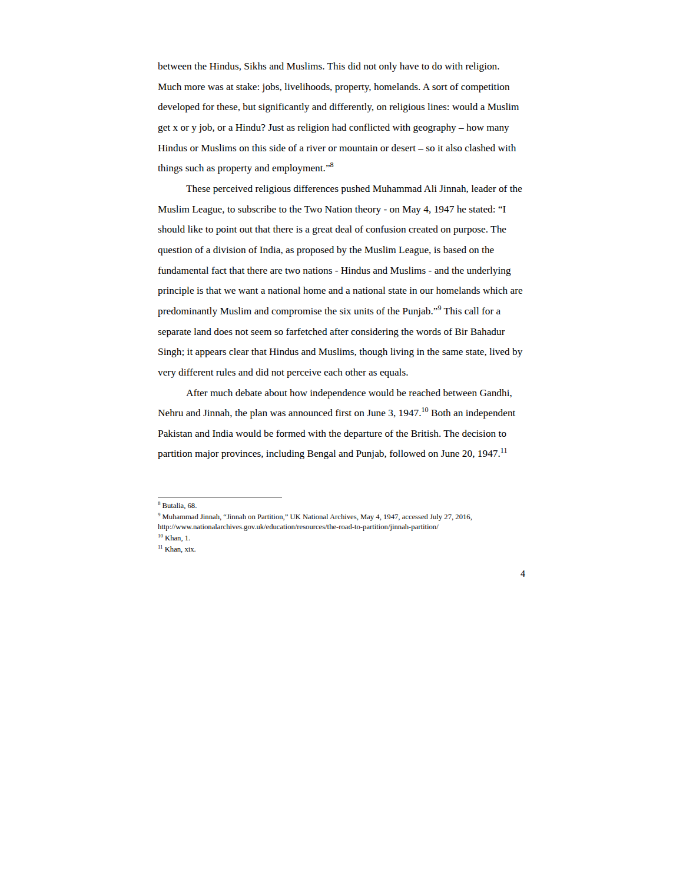between the Hindus, Sikhs and Muslims. This did not only have to do with religion. Much more was at stake: jobs, livelihoods, property, homelands. A sort of competition developed for these, but significantly and differently, on religious lines: would a Muslim get x or y job, or a Hindu? Just as religion had conflicted with geography – how many Hindus or Muslims on this side of a river or mountain or desert – so it also clashed with things such as property and employment.”8
These perceived religious differences pushed Muhammad Ali Jinnah, leader of the Muslim League, to subscribe to the Two Nation theory - on May 4, 1947 he stated: “I should like to point out that there is a great deal of confusion created on purpose. The question of a division of India, as proposed by the Muslim League, is based on the fundamental fact that there are two nations - Hindus and Muslims - and the underlying principle is that we want a national home and a national state in our homelands which are predominantly Muslim and compromise the six units of the Punjab.”9 This call for a separate land does not seem so farfetched after considering the words of Bir Bahadur Singh; it appears clear that Hindus and Muslims, though living in the same state, lived by very different rules and did not perceive each other as equals.
After much debate about how independence would be reached between Gandhi, Nehru and Jinnah, the plan was announced first on June 3, 1947.10 Both an independent Pakistan and India would be formed with the departure of the British. The decision to partition major provinces, including Bengal and Punjab, followed on June 20, 1947.11
8 Butalia, 68.
9 Muhammad Jinnah, “Jinnah on Partition,” UK National Archives, May 4, 1947, accessed July 27, 2016, http://www.nationalarchives.gov.uk/education/resources/the-road-to-partition/jinnah-partition/
10 Khan, 1.
11 Khan, xix.
4